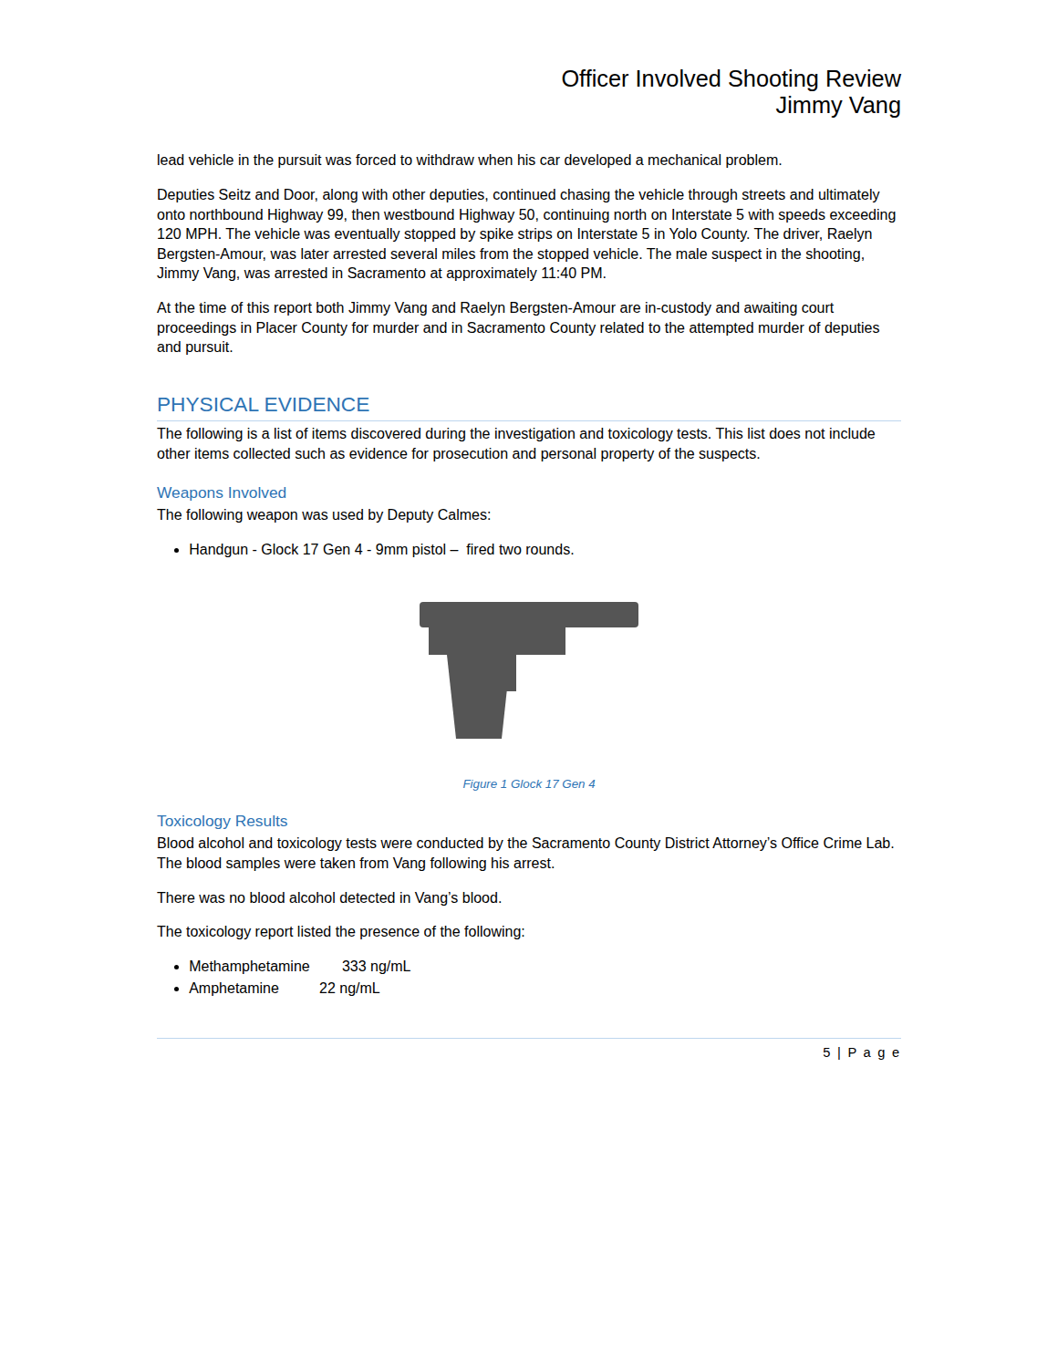Officer Involved Shooting Review
Jimmy Vang
lead vehicle in the pursuit was forced to withdraw when his car developed a mechanical problem.
Deputies Seitz and Door, along with other deputies, continued chasing the vehicle through streets and ultimately onto northbound Highway 99, then westbound Highway 50, continuing north on Interstate 5 with speeds exceeding 120 MPH. The vehicle was eventually stopped by spike strips on Interstate 5 in Yolo County. The driver, Raelyn Bergsten-Amour, was later arrested several miles from the stopped vehicle. The male suspect in the shooting, Jimmy Vang, was arrested in Sacramento at approximately 11:40 PM.
At the time of this report both Jimmy Vang and Raelyn Bergsten-Amour are in-custody and awaiting court proceedings in Placer County for murder and in Sacramento County related to the attempted murder of deputies and pursuit.
PHYSICAL EVIDENCE
The following is a list of items discovered during the investigation and toxicology tests. This list does not include other items collected such as evidence for prosecution and personal property of the suspects.
Weapons Involved
The following weapon was used by Deputy Calmes:
Handgun - Glock 17 Gen 4 - 9mm pistol – fired two rounds.
Figure 1 Glock 17 Gen 4
Toxicology Results
Blood alcohol and toxicology tests were conducted by the Sacramento County District Attorney’s Office Crime Lab. The blood samples were taken from Vang following his arrest.
There was no blood alcohol detected in Vang’s blood.
The toxicology report listed the presence of the following:
Methamphetamine333 ng/mL
Amphetamine 22 ng/mL
5 | P a g e